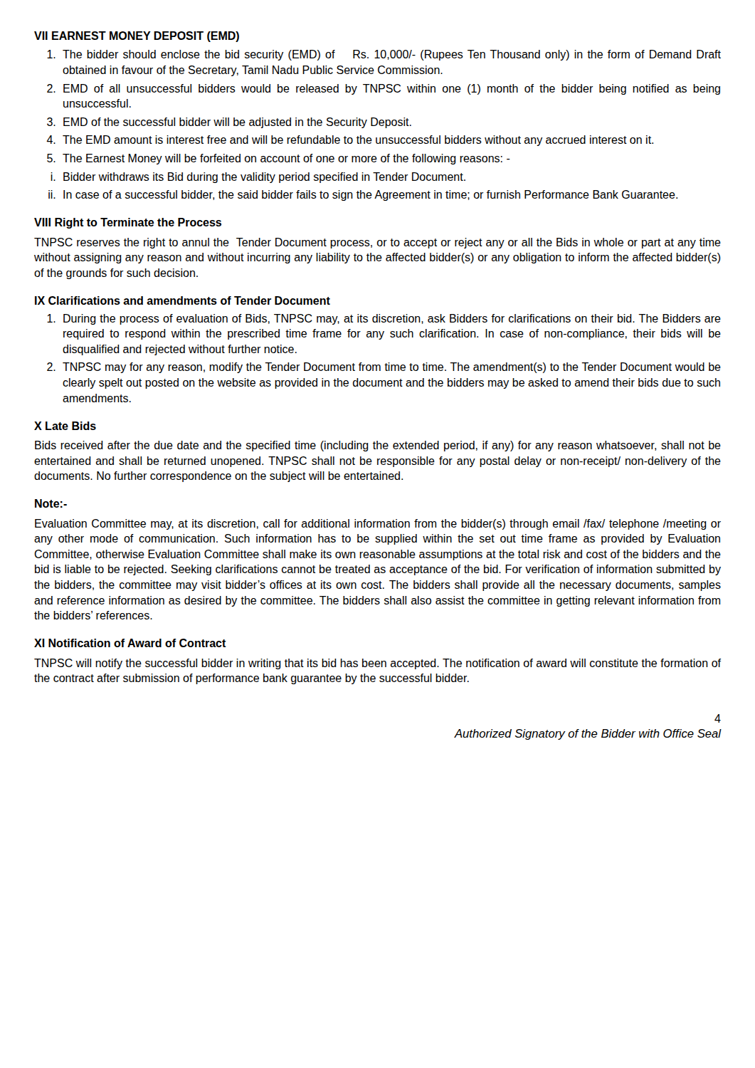VII EARNEST MONEY DEPOSIT (EMD)
The bidder should enclose the bid security (EMD) of Rs. 10,000/- (Rupees Ten Thousand only) in the form of Demand Draft obtained in favour of the Secretary, Tamil Nadu Public Service Commission.
EMD of all unsuccessful bidders would be released by TNPSC within one (1) month of the bidder being notified as being unsuccessful.
EMD of the successful bidder will be adjusted in the Security Deposit.
The EMD amount is interest free and will be refundable to the unsuccessful bidders without any accrued interest on it.
The Earnest Money will be forfeited on account of one or more of the following reasons: -
Bidder withdraws its Bid during the validity period specified in Tender Document.
In case of a successful bidder, the said bidder fails to sign the Agreement in time; or furnish Performance Bank Guarantee.
VIII Right to Terminate the Process
TNPSC reserves the right to annul the Tender Document process, or to accept or reject any or all the Bids in whole or part at any time without assigning any reason and without incurring any liability to the affected bidder(s) or any obligation to inform the affected bidder(s) of the grounds for such decision.
IX Clarifications and amendments of Tender Document
During the process of evaluation of Bids, TNPSC may, at its discretion, ask Bidders for clarifications on their bid. The Bidders are required to respond within the prescribed time frame for any such clarification. In case of non-compliance, their bids will be disqualified and rejected without further notice.
TNPSC may for any reason, modify the Tender Document from time to time. The amendment(s) to the Tender Document would be clearly spelt out posted on the website as provided in the document and the bidders may be asked to amend their bids due to such amendments.
X Late Bids
Bids received after the due date and the specified time (including the extended period, if any) for any reason whatsoever, shall not be entertained and shall be returned unopened. TNPSC shall not be responsible for any postal delay or non-receipt/ non-delivery of the documents. No further correspondence on the subject will be entertained.
Note:-
Evaluation Committee may, at its discretion, call for additional information from the bidder(s) through email /fax/ telephone /meeting or any other mode of communication. Such information has to be supplied within the set out time frame as provided by Evaluation Committee, otherwise Evaluation Committee shall make its own reasonable assumptions at the total risk and cost of the bidders and the bid is liable to be rejected. Seeking clarifications cannot be treated as acceptance of the bid. For verification of information submitted by the bidders, the committee may visit bidder’s offices at its own cost. The bidders shall provide all the necessary documents, samples and reference information as desired by the committee. The bidders shall also assist the committee in getting relevant information from the bidders’ references.
XI Notification of Award of Contract
TNPSC will notify the successful bidder in writing that its bid has been accepted. The notification of award will constitute the formation of the contract after submission of performance bank guarantee by the successful bidder.
4
Authorized Signatory of the Bidder with Office Seal